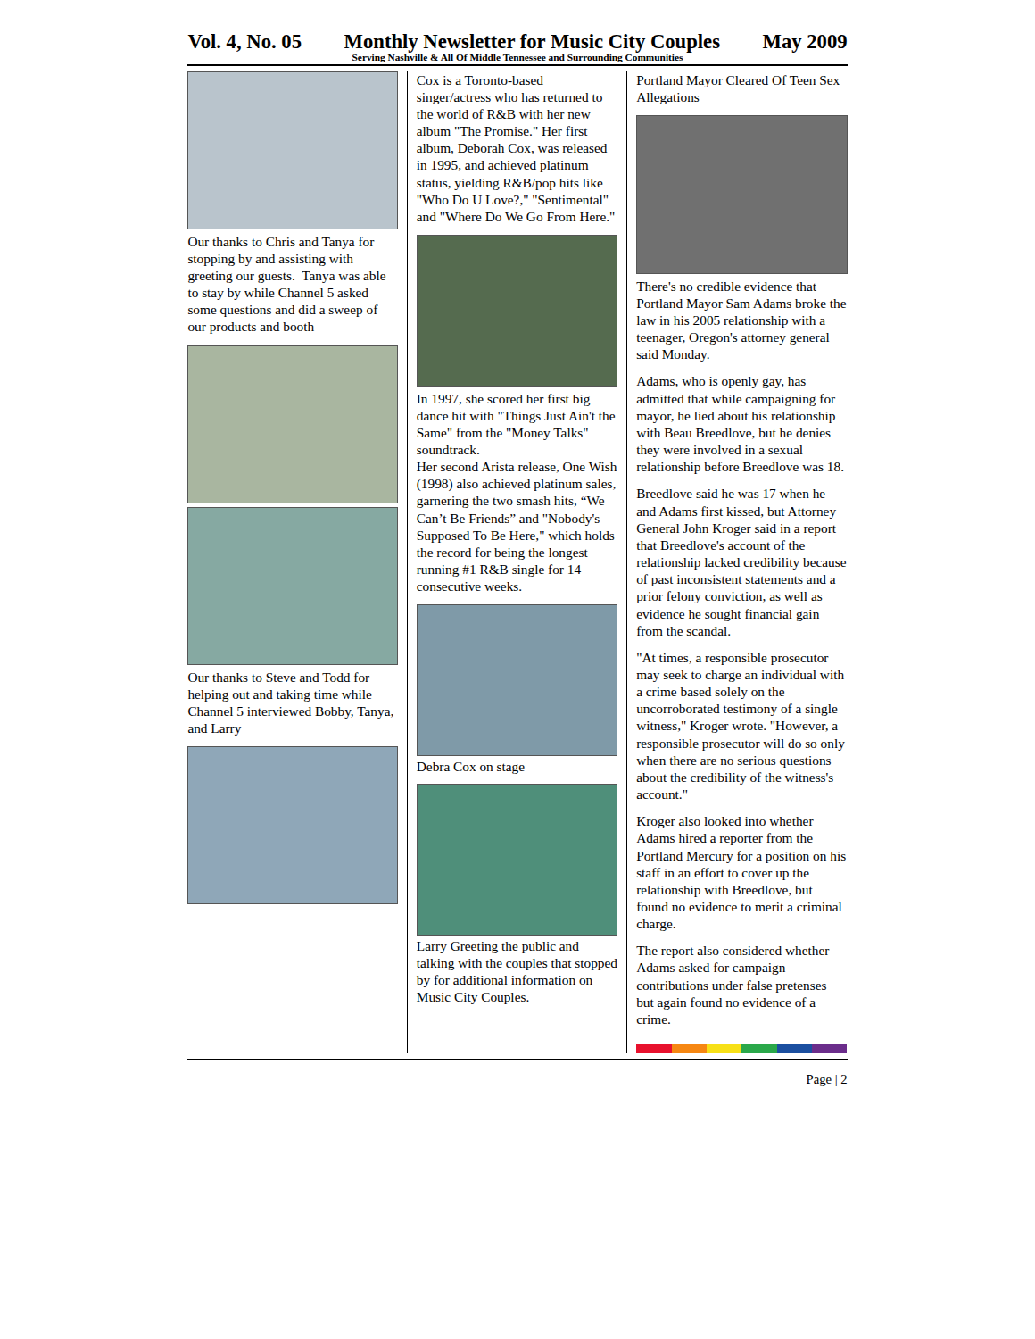Vol. 4, No. 05
Monthly Newsletter for Music City Couples
May 2009
Serving Nashville & All Of Middle Tennessee and Surrounding Communities
Our thanks to Chris and Tanya for stopping by and assisting with greeting our guests. Tanya was able to stay by while Channel 5 asked some questions and did a sweep of our products and booth
Our thanks to Steve and Todd for helping out and taking time while Channel 5 interviewed Bobby, Tanya, and Larry
Cox is a Toronto-based singer/actress who has returned to the world of R&B with her new album "The Promise." Her first album, Deborah Cox, was released in 1995, and achieved platinum status, yielding R&B/pop hits like "Who Do U Love?," "Sentimental" and "Where Do We Go From Here."
In 1997, she scored her first big dance hit with "Things Just Ain't the Same" from the "Money Talks" soundtrack.
Her second Arista release, One Wish (1998) also achieved platinum sales, garnering the two smash hits, “We Can’t Be Friends” and "Nobody's Supposed To Be Here," which holds the record for being the longest running #1 R&B single for 14 consecutive weeks.
Debra Cox on stage
Larry Greeting the public and talking with the couples that stopped by for additional information on Music City Couples.
Portland Mayor Cleared Of Teen Sex Allegations
There's no credible evidence that Portland Mayor Sam Adams broke the law in his 2005 relationship with a teenager, Oregon's attorney general said Monday.
Adams, who is openly gay, has admitted that while campaigning for mayor, he lied about his relationship with Beau Breedlove, but he denies they were involved in a sexual relationship before Breedlove was 18.
Breedlove said he was 17 when he and Adams first kissed, but Attorney General John Kroger said in a report that Breedlove's account of the relationship lacked credibility because of past inconsistent statements and a prior felony conviction, as well as evidence he sought financial gain from the scandal.
"At times, a responsible prosecutor may seek to charge an individual with a crime based solely on the uncorroborated testimony of a single witness," Kroger wrote. "However, a responsible prosecutor will do so only when there are no serious questions about the credibility of the witness's account."
Kroger also looked into whether Adams hired a reporter from the Portland Mercury for a position on his staff in an effort to cover up the relationship with Breedlove, but found no evidence to merit a criminal charge.
The report also considered whether Adams asked for campaign contributions under false pretenses but again found no evidence of a crime.
Page | 2